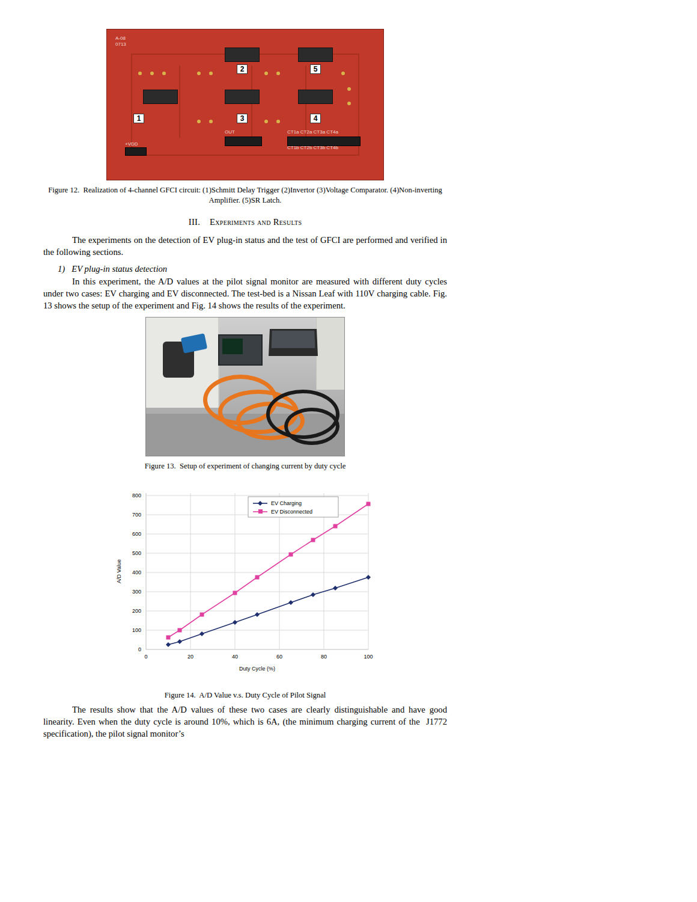A-08
0713
2
5
1
3
4
OUT
CT1a CT2a CT3a CT4a
CT1b CT2b CT3b CT4b
+VDD
Figure 12. Realization of 4-channel GFCI circuit: (1)Schmitt Delay Trigger (2)Invertor (3)Voltage Comparator. (4)Non-inverting Amplifier. (5)SR Latch.
III. Experiments and Results
The experiments on the detection of EV plug-in status and the test of GFCI are performed and verified in the following sections.
1) EV plug-in status detection
In this experiment, the A/D values at the pilot signal monitor are measured with different duty cycles under two cases: EV charging and EV disconnected. The test-bed is a Nissan Leaf with 110V charging cable. Fig. 13 shows the setup of the experiment and Fig. 14 shows the results of the experiment.
Figure 13. Setup of experiment of changing current by duty cycle
0 100 200 300 400 500 600 700 800 0 20 40 60 80 100 Duty Cycle (%) A/D Value EV Charging EV Disconnected
Figure 14. A/D Value v.s. Duty Cycle of Pilot Signal
The results show that the A/D values of these two cases are clearly distinguishable and have good linearity. Even when the duty cycle is around 10%, which is 6A, (the minimum charging current of the J1772 specification), the pilot signal monitor’s